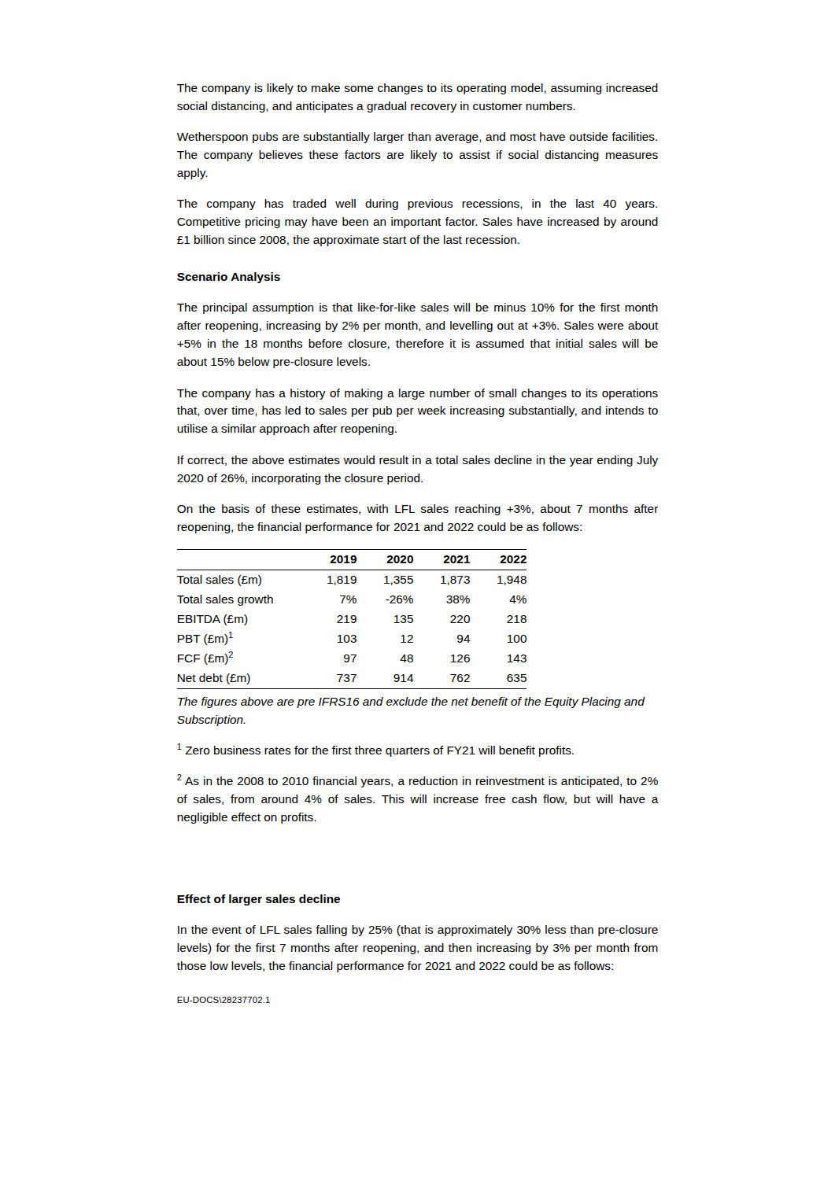The company is likely to make some changes to its operating model, assuming increased social distancing, and anticipates a gradual recovery in customer numbers.
Wetherspoon pubs are substantially larger than average, and most have outside facilities. The company believes these factors are likely to assist if social distancing measures apply.
The company has traded well during previous recessions, in the last 40 years. Competitive pricing may have been an important factor. Sales have increased by around £1 billion since 2008, the approximate start of the last recession.
Scenario Analysis
The principal assumption is that like-for-like sales will be minus 10% for the first month after reopening, increasing by 2% per month, and levelling out at +3%. Sales were about +5% in the 18 months before closure, therefore it is assumed that initial sales will be about 15% below pre-closure levels.
The company has a history of making a large number of small changes to its operations that, over time, has led to sales per pub per week increasing substantially, and intends to utilise a similar approach after reopening.
If correct, the above estimates would result in a total sales decline in the year ending July 2020 of 26%, incorporating the closure period.
On the basis of these estimates, with LFL sales reaching +3%, about 7 months after reopening, the financial performance for 2021 and 2022 could be as follows:
| | 2019 | 2020 | 2021 | 2022 |
| --- | --- | --- | --- | --- |
| Total sales (£m) | 1,819 | 1,355 | 1,873 | 1,948 |
| Total sales growth | 7% | -26% | 38% | 4% |
| EBITDA (£m) | 219 | 135 | 220 | 218 |
| PBT (£m) 1 | 103 | 12 | 94 | 100 |
| FCF (£m) 2 | 97 | 48 | 126 | 143 |
| Net debt (£m) | 737 | 914 | 762 | 635 |
The figures above are pre IFRS16 and exclude the net benefit of the Equity Placing and Subscription.
1 Zero business rates for the first three quarters of FY21 will benefit profits.
2 As in the 2008 to 2010 financial years, a reduction in reinvestment is anticipated, to 2% of sales, from around 4% of sales. This will increase free cash flow, but will have a negligible effect on profits.
Effect of larger sales decline
In the event of LFL sales falling by 25% (that is approximately 30% less than pre-closure levels) for the first 7 months after reopening, and then increasing by 3% per month from those low levels, the financial performance for 2021 and 2022 could be as follows:
EU-DOCS\28237702.1